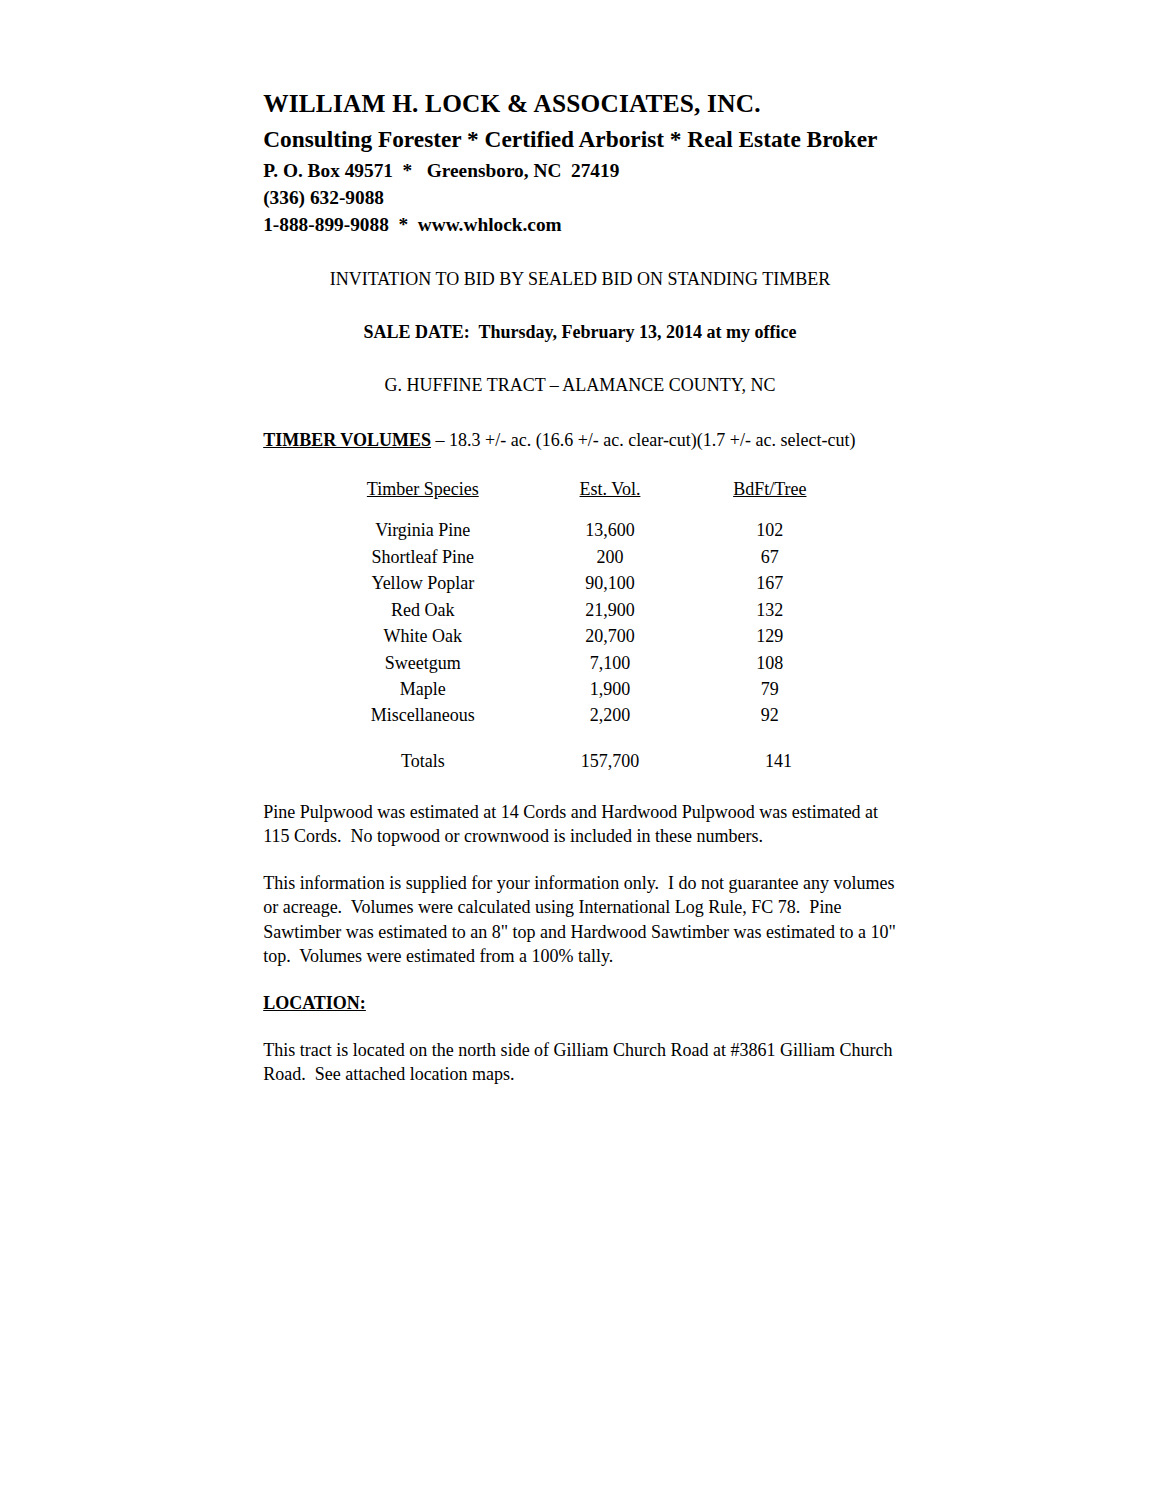WILLIAM H. LOCK & ASSOCIATES, INC.
Consulting Forester * Certified Arborist * Real Estate Broker
P. O. Box 49571 * Greensboro, NC 27419
(336) 632-9088
1-888-899-9088 * www.whlock.com
INVITATION TO BID BY SEALED BID ON STANDING TIMBER
SALE DATE: Thursday, February 13, 2014 at my office
G. HUFFINE TRACT – ALAMANCE COUNTY, NC
TIMBER VOLUMES – 18.3 +/- ac. (16.6 +/- ac. clear-cut)(1.7 +/- ac. select-cut)
| Timber Species | Est. Vol. | BdFt/Tree |
| --- | --- | --- |
| Virginia Pine | 13,600 | 102 |
| Shortleaf Pine | 200 | 67 |
| Yellow Poplar | 90,100 | 167 |
| Red Oak | 21,900 | 132 |
| White Oak | 20,700 | 129 |
| Sweetgum | 7,100 | 108 |
| Maple | 1,900 | 79 |
| Miscellaneous | 2,200 | 92 |
| Totals | 157,700 | 141 |
Pine Pulpwood was estimated at 14 Cords and Hardwood Pulpwood was estimated at 115 Cords. No topwood or crownwood is included in these numbers.
This information is supplied for your information only. I do not guarantee any volumes or acreage. Volumes were calculated using International Log Rule, FC 78. Pine Sawtimber was estimated to an 8" top and Hardwood Sawtimber was estimated to a 10" top. Volumes were estimated from a 100% tally.
LOCATION:
This tract is located on the north side of Gilliam Church Road at #3861 Gilliam Church Road. See attached location maps.